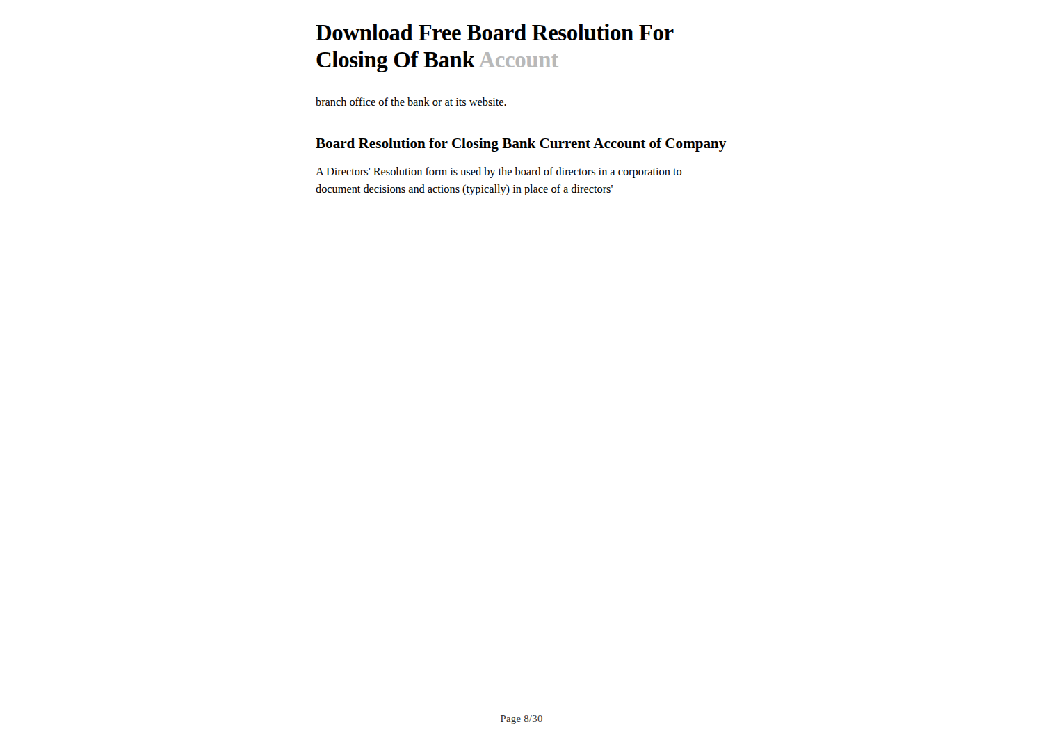Download Free Board Resolution For Closing Of Bank Account
branch office of the bank or at its website.
Board Resolution for Closing Bank Current Account of Company
A Directors' Resolution form is used by the board of directors in a corporation to document decisions and actions (typically) in place of a directors'
Page 8/30